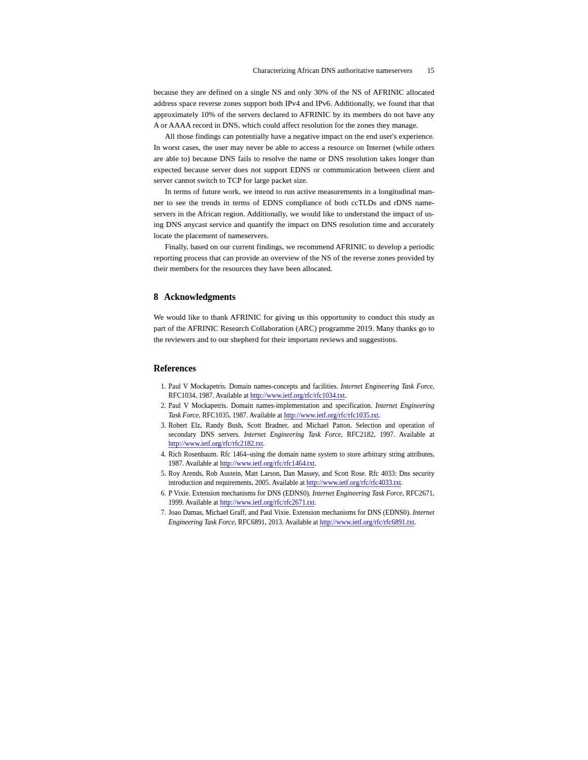Characterizing African DNS authoritative nameservers15
because they are defined on a single NS and only 30% of the NS of AFRINIC allocated address space reverse zones support both IPv4 and IPv6. Additionally, we found that that approximately 10% of the servers declared to AFRINIC by its members do not have any A or AAAA record in DNS, which could affect resolution for the zones they manage.
All those findings can potentially have a negative impact on the end user's experience. In worst cases, the user may never be able to access a resource on Internet (while others are able to) because DNS fails to resolve the name or DNS resolution takes longer than expected because server does not support EDNS or communication between client and server cannot switch to TCP for large packet size.
In terms of future work, we intend to run active measurements in a longitudinal manner to see the trends in terms of EDNS compliance of both ccTLDs and rDNS nameservers in the African region. Additionally, we would like to understand the impact of using DNS anycast service and quantify the impact on DNS resolution time and accurately locate the placement of nameservers.
Finally, based on our current findings, we recommend AFRINIC to develop a periodic reporting process that can provide an overview of the NS of the reverse zones provided by their members for the resources they have been allocated.
8 Acknowledgments
We would like to thank AFRINIC for giving us this opportunity to conduct this study as part of the AFRINIC Research Collaboration (ARC) programme 2019. Many thanks go to the reviewers and to our shepherd for their important reviews and suggestions.
References
Paul V Mockapetris. Domain names-concepts and facilities. Internet Engineering Task Force, RFC1034, 1987. Available at http://www.ietf.org/rfc/rfc1034.txt.
Paul V Mockapetris. Domain names-implementation and specification. Internet Engineering Task Force, RFC1035, 1987. Available at http://www.ietf.org/rfc/rfc1035.txt.
Robert Elz, Randy Bush, Scott Bradner, and Michael Patton. Selection and operation of secondary DNS servers. Internet Engineering Task Force, RFC2182, 1997. Available at http://www.ietf.org/rfc/rfc2182.txt.
Rich Rosenbaum. Rfc 1464–using the domain name system to store arbitrary string attributes, 1987. Available at http://www.ietf.org/rfc/rfc1464.txt.
Roy Arends, Rob Austein, Matt Larson, Dan Massey, and Scott Rose. Rfc 4033: Dns security introduction and requirements, 2005. Available at http://www.ietf.org/rfc/rfc4033.txt.
P Vixie. Extension mechanisms for DNS (EDNS0). Internet Engineering Task Force, RFC2671, 1999. Available at http://www.ietf.org/rfc/rfc2671.txt.
Joao Damas, Michael Graff, and Paul Vixie. Extension mechanisms for DNS (EDNS0). Internet Engineering Task Force, RFC6891, 2013. Available at http://www.ietf.org/rfc/rfc6891.txt.